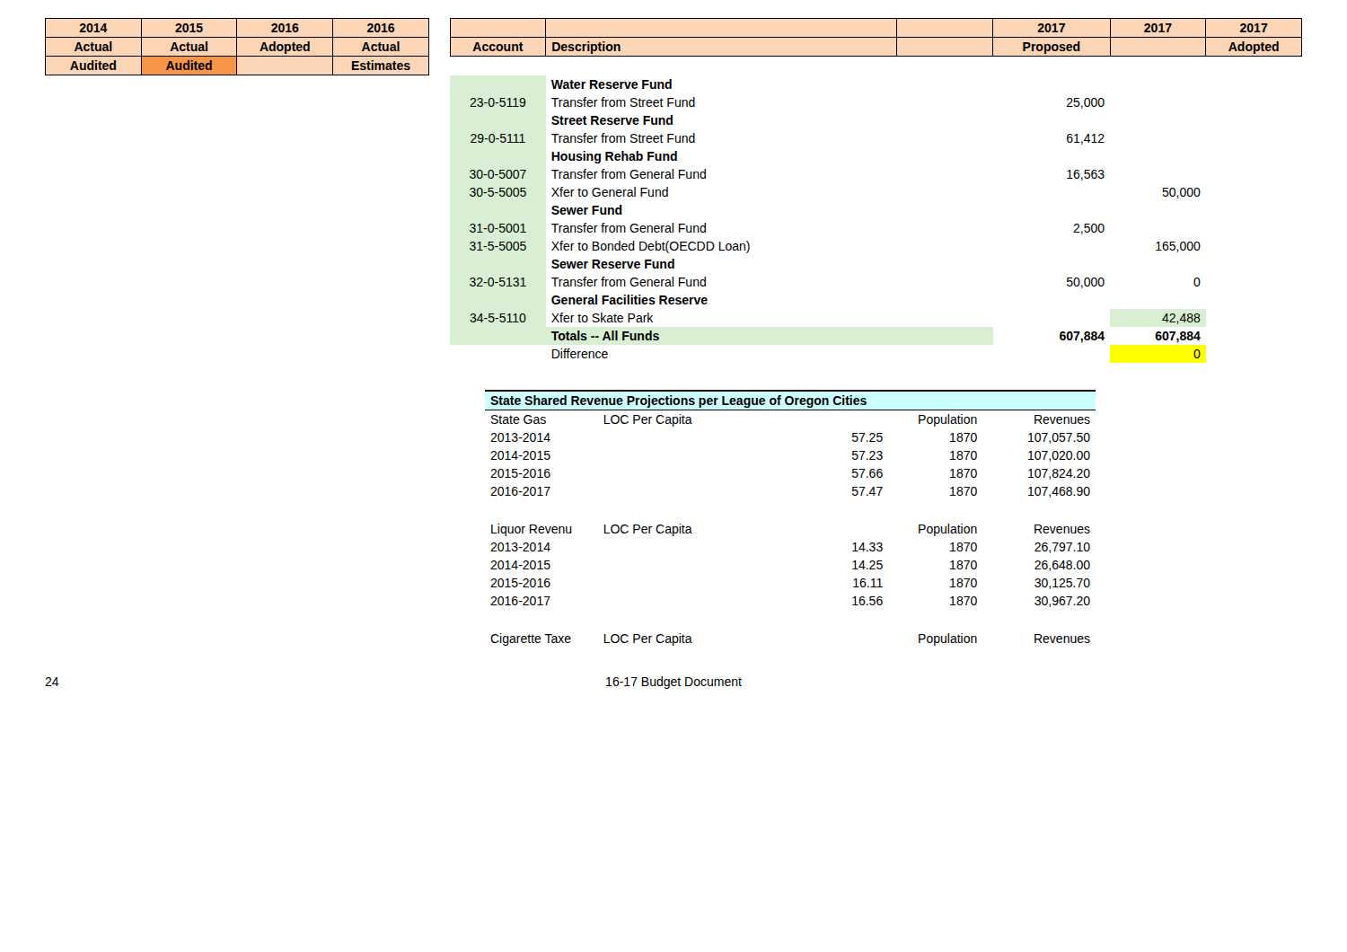| 2014 | 2015 | 2016 | 2016 | | | | | 2017 | 2017 | 2017 |
| --- | --- | --- | --- | --- | --- | --- | --- | --- | --- | --- |
| Actual | Actual | Adopted | Actual | | Account | Description | | Proposed | | Adopted |
| Audited | Audited | | Estimates | | | | | | | |
| | | | | | | Water Reserve Fund | | | | |
| | | | | | 23-0-5119 | Transfer from Street Fund | | 25,000 | | |
| | | | | | | Street Reserve Fund | | | | |
| | | | | | 29-0-5111 | Transfer from Street Fund | | 61,412 | | |
| | | | | | | Housing Rehab Fund | | | | |
| | | | | | 30-0-5007 | Transfer from General Fund | | 16,563 | | |
| | | | | | 30-5-5005 | Xfer to General Fund | | | 50,000 | |
| | | | | | | Sewer Fund | | | | |
| | | | | | 31-0-5001 | Transfer from General Fund | | 2,500 | | |
| | | | | | 31-5-5005 | Xfer to Bonded Debt(OECDD Loan) | | | 165,000 | |
| | | | | | | Sewer Reserve Fund | | | | |
| | | | | | 32-0-5131 | Transfer from General Fund | | 50,000 | 0 | |
| | | | | | | General Facilities Reserve | | | | |
| | | | | | 34-5-5110 | Xfer to Skate Park | | | 42,488 | |
| | | | | | | Totals -- All Funds | | 607,884 | 607,884 | |
| | | | | | | Difference | | | 0 | |
| State Shared Revenue Projections per League of Oregon Cities |
| State Gas | LOC Per Capita | | Population | Revenues |
| 2013-2014 | | 57.25 | 1870 | 107,057.50 |
| 2014-2015 | | 57.23 | 1870 | 107,020.00 |
| 2015-2016 | | 57.66 | 1870 | 107,824.20 |
| 2016-2017 | | 57.47 | 1870 | 107,468.90 |
| Liquor Revenu | LOC Per Capita | | Population | Revenues |
| 2013-2014 | | 14.33 | 1870 | 26,797.10 |
| 2014-2015 | | 14.25 | 1870 | 26,648.00 |
| 2015-2016 | | 16.11 | 1870 | 30,125.70 |
| 2016-2017 | | 16.56 | 1870 | 30,967.20 |
| Cigarette Taxe | LOC Per Capita | | Population | Revenues |
24
16-17 Budget Document